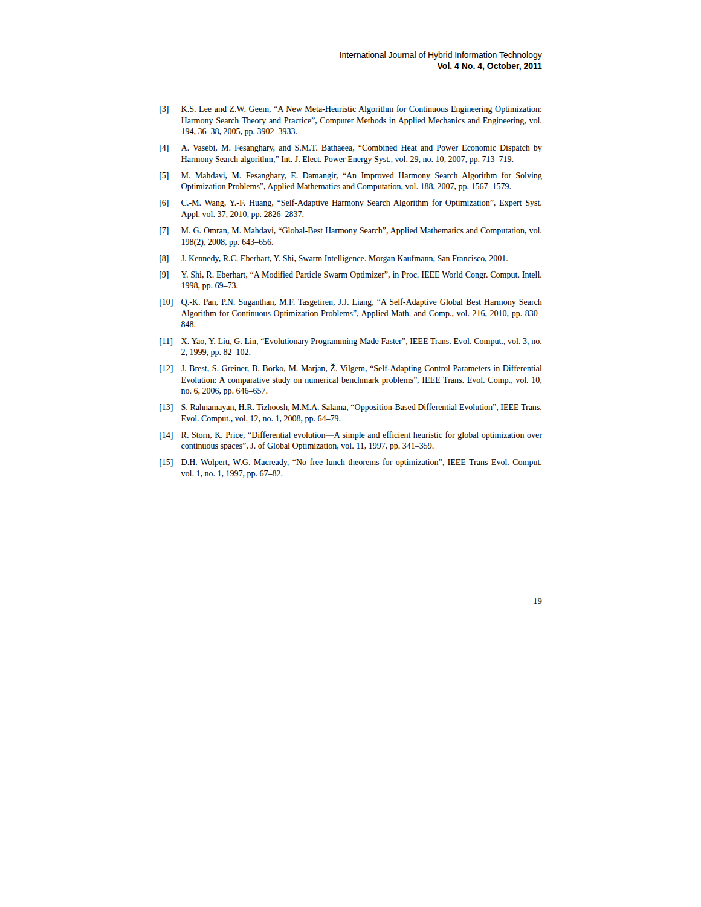International Journal of Hybrid Information Technology Vol. 4 No. 4, October, 2011
[3] K.S. Lee and Z.W. Geem, “A New Meta-Heuristic Algorithm for Continuous Engineering Optimization: Harmony Search Theory and Practice”, Computer Methods in Applied Mechanics and Engineering, vol. 194, 36–38, 2005, pp. 3902–3933.
[4] A. Vasebi, M. Fesanghary, and S.M.T. Bathaeea, “Combined Heat and Power Economic Dispatch by Harmony Search algorithm,” Int. J. Elect. Power Energy Syst., vol. 29, no. 10, 2007, pp. 713–719.
[5] M. Mahdavi, M. Fesanghary, E. Damangir, “An Improved Harmony Search Algorithm for Solving Optimization Problems”, Applied Mathematics and Computation, vol. 188, 2007, pp. 1567–1579.
[6] C.-M. Wang, Y.-F. Huang, “Self-Adaptive Harmony Search Algorithm for Optimization”, Expert Syst. Appl. vol. 37, 2010, pp. 2826–2837.
[7] M. G. Omran, M. Mahdavi, “Global-Best Harmony Search”, Applied Mathematics and Computation, vol. 198(2), 2008, pp. 643–656.
[8] J. Kennedy, R.C. Eberhart, Y. Shi, Swarm Intelligence. Morgan Kaufmann, San Francisco, 2001.
[9] Y. Shi, R. Eberhart, “A Modified Particle Swarm Optimizer”, in Proc. IEEE World Congr. Comput. Intell. 1998, pp. 69–73.
[10] Q.-K. Pan, P.N. Suganthan, M.F. Tasgetiren, J.J. Liang, “A Self-Adaptive Global Best Harmony Search Algorithm for Continuous Optimization Problems”, Applied Math. and Comp., vol. 216, 2010, pp. 830–848.
[11] X. Yao, Y. Liu, G. Lin, “Evolutionary Programming Made Faster”, IEEE Trans. Evol. Comput., vol. 3, no. 2, 1999, pp. 82–102.
[12] J. Brest, S. Greiner, B. Borko, M. Marjan, Ž. Vilgem, “Self-Adapting Control Parameters in Differential Evolution: A comparative study on numerical benchmark problems”, IEEE Trans. Evol. Comp., vol. 10, no. 6, 2006, pp. 646–657.
[13] S. Rahnamayan, H.R. Tizhoosh, M.M.A. Salama, “Opposition-Based Differential Evolution”, IEEE Trans. Evol. Comput., vol. 12, no. 1, 2008, pp. 64–79.
[14] R. Storn, K. Price, “Differential evolution—A simple and efficient heuristic for global optimization over continuous spaces”, J. of Global Optimization, vol. 11, 1997, pp. 341–359.
[15] D.H. Wolpert, W.G. Macready, “No free lunch theorems for optimization”, IEEE Trans Evol. Comput. vol. 1, no. 1, 1997, pp. 67–82.
19